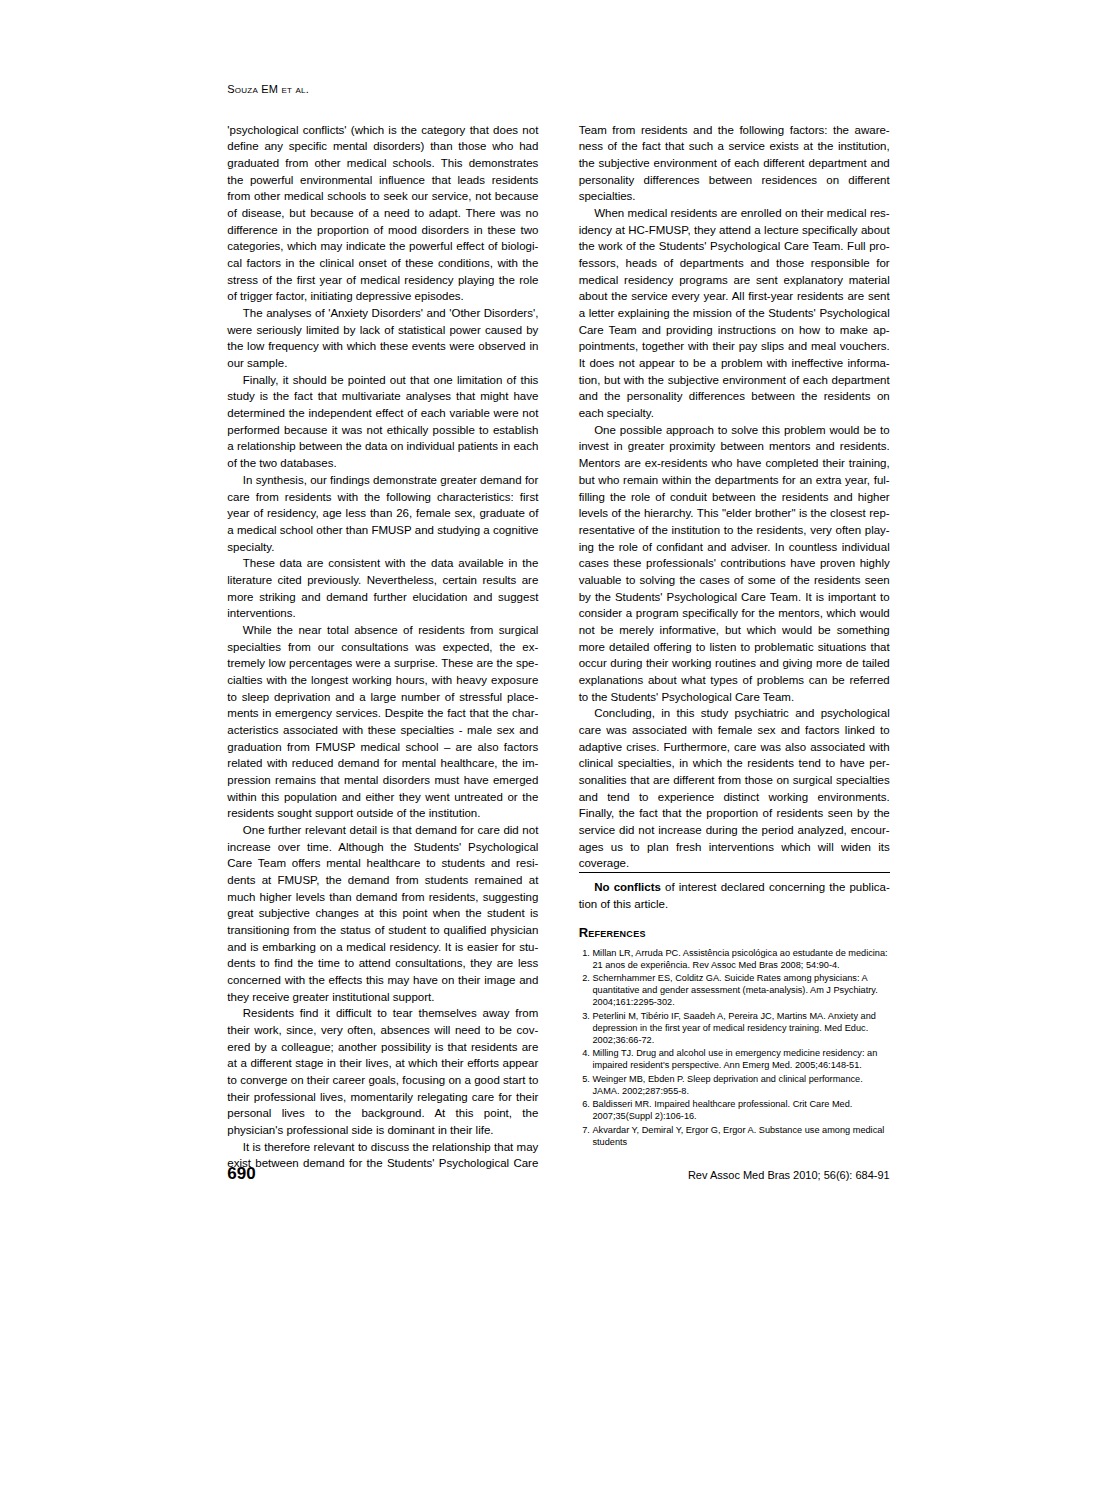Souza EM et al.
'psychological conflicts' (which is the category that does not define any specific mental disorders) than those who had graduated from other medical schools. This demonstrates the powerful environmental influence that leads residents from other medical schools to seek our service, not because of disease, but because of a need to adapt. There was no difference in the proportion of mood disorders in these two categories, which may indicate the powerful effect of biological factors in the clinical onset of these conditions, with the stress of the first year of medical residency playing the role of trigger factor, initiating depressive episodes.
The analyses of 'Anxiety Disorders' and 'Other Disorders', were seriously limited by lack of statistical power caused by the low frequency with which these events were observed in our sample.
Finally, it should be pointed out that one limitation of this study is the fact that multivariate analyses that might have determined the independent effect of each variable were not performed because it was not ethically possible to establish a relationship between the data on individual patients in each of the two databases.
In synthesis, our findings demonstrate greater demand for care from residents with the following characteristics: first year of residency, age less than 26, female sex, graduate of a medical school other than FMUSP and studying a cognitive specialty.
These data are consistent with the data available in the literature cited previously. Nevertheless, certain results are more striking and demand further elucidation and suggest interventions.
While the near total absence of residents from surgical specialties from our consultations was expected, the extremely low percentages were a surprise. These are the specialties with the longest working hours, with heavy exposure to sleep deprivation and a large number of stressful placements in emergency services. Despite the fact that the characteristics associated with these specialties - male sex and graduation from FMUSP medical school – are also factors related with reduced demand for mental healthcare, the impression remains that mental disorders must have emerged within this population and either they went untreated or the residents sought support outside of the institution.
One further relevant detail is that demand for care did not increase over time. Although the Students' Psychological Care Team offers mental healthcare to students and residents at FMUSP, the demand from students remained at much higher levels than demand from residents, suggesting great subjective changes at this point when the student is transitioning from the status of student to qualified physician and is embarking on a medical residency. It is easier for students to find the time to attend consultations, they are less concerned with the effects this may have on their image and they receive greater institutional support.
Residents find it difficult to tear themselves away from their work, since, very often, absences will need to be covered by a colleague; another possibility is that residents are at a different stage in their lives, at which their efforts appear to converge on their career goals, focusing on a good start to their professional lives, momentarily relegating care for their personal lives to the background. At this point, the physician's professional side is dominant in their life.
It is therefore relevant to discuss the relationship that may exist between demand for the Students' Psychological Care Team from residents and the following factors: the awareness of the fact that such a service exists at the institution, the subjective environment of each different department and personality differences between residences on different specialties.
When medical residents are enrolled on their medical residency at HC-FMUSP, they attend a lecture specifically about the work of the Students' Psychological Care Team. Full professors, heads of departments and those responsible for medical residency programs are sent explanatory material about the service every year. All first-year residents are sent a letter explaining the mission of the Students' Psychological Care Team and providing instructions on how to make appointments, together with their pay slips and meal vouchers. It does not appear to be a problem with ineffective information, but with the subjective environment of each department and the personality differences between the residents on each specialty.
One possible approach to solve this problem would be to invest in greater proximity between mentors and residents. Mentors are ex-residents who have completed their training, but who remain within the departments for an extra year, fulfilling the role of conduit between the residents and higher levels of the hierarchy. This "elder brother" is the closest representative of the institution to the residents, very often playing the role of confidant and adviser. In countless individual cases these professionals' contributions have proven highly valuable to solving the cases of some of the residents seen by the Students' Psychological Care Team. It is important to consider a program specifically for the mentors, which would not be merely informative, but which would be something more detailed offering to listen to problematic situations that occur during their working routines and giving more de tailed explanations about what types of problems can be referred to the Students' Psychological Care Team.
Concluding, in this study psychiatric and psychological care was associated with female sex and factors linked to adaptive crises. Furthermore, care was also associated with clinical specialties, in which the residents tend to have personalities that are different from those on surgical specialties and tend to experience distinct working environments. Finally, the fact that the proportion of residents seen by the service did not increase during the period analyzed, encourages us to plan fresh interventions which will widen its coverage.
No conflicts of interest declared concerning the publication of this article.
References
Millan LR, Arruda PC. Assistência psicológica ao estudante de medicina: 21 anos de experiência. Rev Assoc Med Bras 2008; 54:90-4.
Schernhammer ES, Colditz GA. Suicide Rates among physicians: A quantitative and gender assessment (meta-analysis). Am J Psychiatry. 2004;161:2295-302.
Peterlini M, Tibério IF, Saadeh A, Pereira JC, Martins MA. Anxiety and depression in the first year of medical residency training. Med Educ. 2002;36:66-72.
Milling TJ. Drug and alcohol use in emergency medicine residency: an impaired resident's perspective. Ann Emerg Med. 2005;46:148-51.
Weinger MB, Ebden P. Sleep deprivation and clinical performance. JAMA. 2002;287:955-8.
Baldisseri MR. Impaired healthcare professional. Crit Care Med. 2007;35(Suppl 2):106-16.
Akvardar Y, Demiral Y, Ergor G, Ergor A. Substance use among medical students
690
Rev Assoc Med Bras 2010; 56(6): 684-91